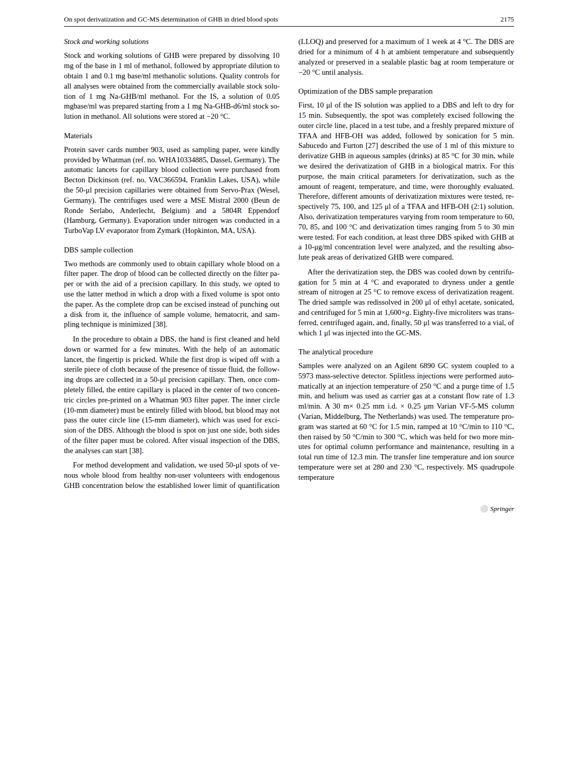On spot derivatization and GC-MS determination of GHB in dried blood spots 2175
Stock and working solutions
Stock and working solutions of GHB were prepared by dissolving 10 mg of the base in 1 ml of methanol, followed by appropriate dilution to obtain 1 and 0.1 mg base/ml methanolic solutions. Quality controls for all analyses were obtained from the commercially available stock solution of 1 mg Na-GHB/ml methanol. For the IS, a solution of 0.05 mgbase/ml was prepared starting from a 1 mg Na-GHB-d6/ml stock solution in methanol. All solutions were stored at −20 °C.
Materials
Protein saver cards number 903, used as sampling paper, were kindly provided by Whatman (ref. no. WHA10334885, Dassel, Germany). The automatic lancets for capillary blood collection were purchased from Becton Dickinson (ref. no. VAC366594, Franklin Lakes, USA), while the 50-μl precision capillaries were obtained from Servo-Prax (Wesel, Germany). The centrifuges used were a MSE Mistral 2000 (Beun de Ronde Serlabo, Anderlecht, Belgium) and a 5804R Eppendorf (Hamburg, Germany). Evaporation under nitrogen was conducted in a TurboVap LV evaporator from Zymark (Hopkinton, MA, USA).
DBS sample collection
Two methods are commonly used to obtain capillary whole blood on a filter paper. The drop of blood can be collected directly on the filter paper or with the aid of a precision capillary. In this study, we opted to use the latter method in which a drop with a fixed volume is spot onto the paper. As the complete drop can be excised instead of punching out a disk from it, the influence of sample volume, hematocrit, and sampling technique is minimized [38].
In the procedure to obtain a DBS, the hand is first cleaned and held down or warmed for a few minutes. With the help of an automatic lancet, the fingertip is pricked. While the first drop is wiped off with a sterile piece of cloth because of the presence of tissue fluid, the following drops are collected in a 50-μl precision capillary. Then, once completely filled, the entire capillary is placed in the center of two concentric circles pre-printed on a Whatman 903 filter paper. The inner circle (10-mm diameter) must be entirely filled with blood, but blood may not pass the outer circle line (15-mm diameter), which was used for excision of the DBS. Although the blood is spot on just one side, both sides of the filter paper must be colored. After visual inspection of the DBS, the analyses can start [38].
For method development and validation, we used 50-μl spots of venous whole blood from healthy non-user volunteers with endogenous GHB concentration below the established lower limit of quantification (LLOQ) and preserved for a maximum of 1 week at 4 °C. The DBS are dried for a minimum of 4 h at ambient temperature and subsequently analyzed or preserved in a sealable plastic bag at room temperature or −20 °C until analysis.
Optimization of the DBS sample preparation
First, 10 μl of the IS solution was applied to a DBS and left to dry for 15 min. Subsequently, the spot was completely excised following the outer circle line, placed in a test tube, and a freshly prepared mixture of TFAA and HFB-OH was added, followed by sonication for 5 min. Sabucedo and Furton [27] described the use of 1 ml of this mixture to derivatize GHB in aqueous samples (drinks) at 85 °C for 30 min, while we desired the derivatization of GHB in a biological matrix. For this purpose, the main critical parameters for derivatization, such as the amount of reagent, temperature, and time, were thoroughly evaluated. Therefore, different amounts of derivatization mixtures were tested, respectively 75, 100, and 125 μl of a TFAA and HFB-OH (2:1) solution. Also, derivatization temperatures varying from room temperature to 60, 70, 85, and 100 °C and derivatization times ranging from 5 to 30 min were tested. For each condition, at least three DBS spiked with GHB at a 10-μg/ml concentration level were analyzed, and the resulting absolute peak areas of derivatized GHB were compared.
After the derivatization step, the DBS was cooled down by centrifugation for 5 min at 4 °C and evaporated to dryness under a gentle stream of nitrogen at 25 °C to remove excess of derivatization reagent. The dried sample was redissolved in 200 μl of ethyl acetate, sonicated, and centrifuged for 5 min at 1,600×g. Eighty-five microliters was transferred, centrifuged again, and, finally, 50 μl was transferred to a vial, of which 1 μl was injected into the GC-MS.
The analytical procedure
Samples were analyzed on an Agilent 6890 GC system coupled to a 5973 mass-selective detector. Splitless injections were performed automatically at an injection temperature of 250 °C and a purge time of 1.5 min, and helium was used as carrier gas at a constant flow rate of 1.3 ml/min. A 30 m× 0.25 mm i.d. × 0.25 μm Varian VF-5-MS column (Varian, Middelburg, The Netherlands) was used. The temperature program was started at 60 °C for 1.5 min, ramped at 10 °C/min to 110 °C, then raised by 50 °C/min to 300 °C, which was held for two more minutes for optimal column performance and maintenance, resulting in a total run time of 12.3 min. The transfer line temperature and ion source temperature were set at 280 and 230 °C, respectively. MS quadrupole temperature
⚪ Springer